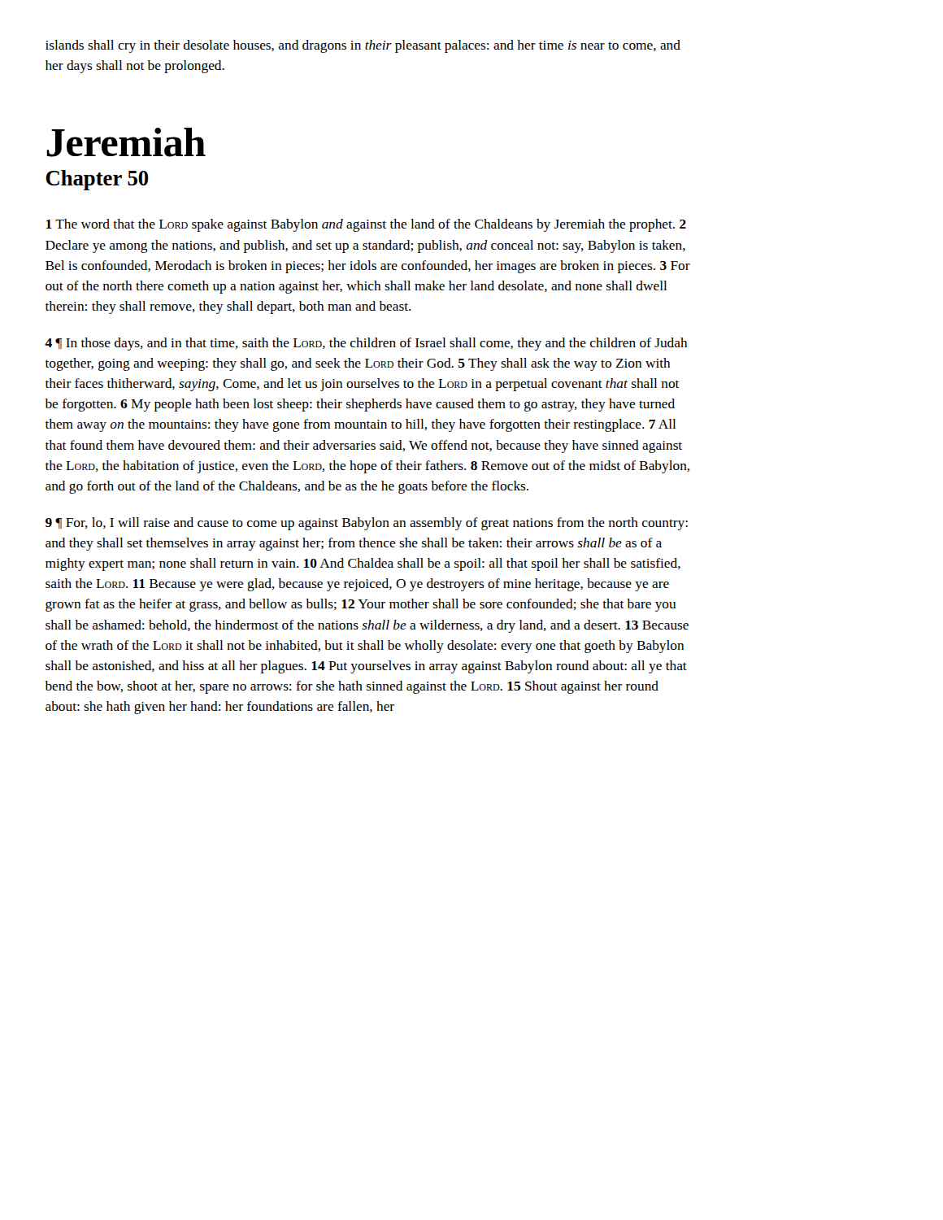islands shall cry in their desolate houses, and dragons in their pleasant palaces: and her time is near to come, and her days shall not be prolonged.
Jeremiah
Chapter 50
1 The word that the Lord spake against Babylon and against the land of the Chaldeans by Jeremiah the prophet. 2 Declare ye among the nations, and publish, and set up a standard; publish, and conceal not: say, Babylon is taken, Bel is confounded, Merodach is broken in pieces; her idols are confounded, her images are broken in pieces. 3 For out of the north there cometh up a nation against her, which shall make her land desolate, and none shall dwell therein: they shall remove, they shall depart, both man and beast.
4 ¶ In those days, and in that time, saith the Lord, the children of Israel shall come, they and the children of Judah together, going and weeping: they shall go, and seek the Lord their God. 5 They shall ask the way to Zion with their faces thitherward, saying, Come, and let us join ourselves to the Lord in a perpetual covenant that shall not be forgotten. 6 My people hath been lost sheep: their shepherds have caused them to go astray, they have turned them away on the mountains: they have gone from mountain to hill, they have forgotten their restingplace. 7 All that found them have devoured them: and their adversaries said, We offend not, because they have sinned against the Lord, the habitation of justice, even the Lord, the hope of their fathers. 8 Remove out of the midst of Babylon, and go forth out of the land of the Chaldeans, and be as the he goats before the flocks.
9 ¶ For, lo, I will raise and cause to come up against Babylon an assembly of great nations from the north country: and they shall set themselves in array against her; from thence she shall be taken: their arrows shall be as of a mighty expert man; none shall return in vain. 10 And Chaldea shall be a spoil: all that spoil her shall be satisfied, saith the Lord. 11 Because ye were glad, because ye rejoiced, O ye destroyers of mine heritage, because ye are grown fat as the heifer at grass, and bellow as bulls; 12 Your mother shall be sore confounded; she that bare you shall be ashamed: behold, the hindermost of the nations shall be a wilderness, a dry land, and a desert. 13 Because of the wrath of the Lord it shall not be inhabited, but it shall be wholly desolate: every one that goeth by Babylon shall be astonished, and hiss at all her plagues. 14 Put yourselves in array against Babylon round about: all ye that bend the bow, shoot at her, spare no arrows: for she hath sinned against the Lord. 15 Shout against her round about: she hath given her hand: her foundations are fallen, her